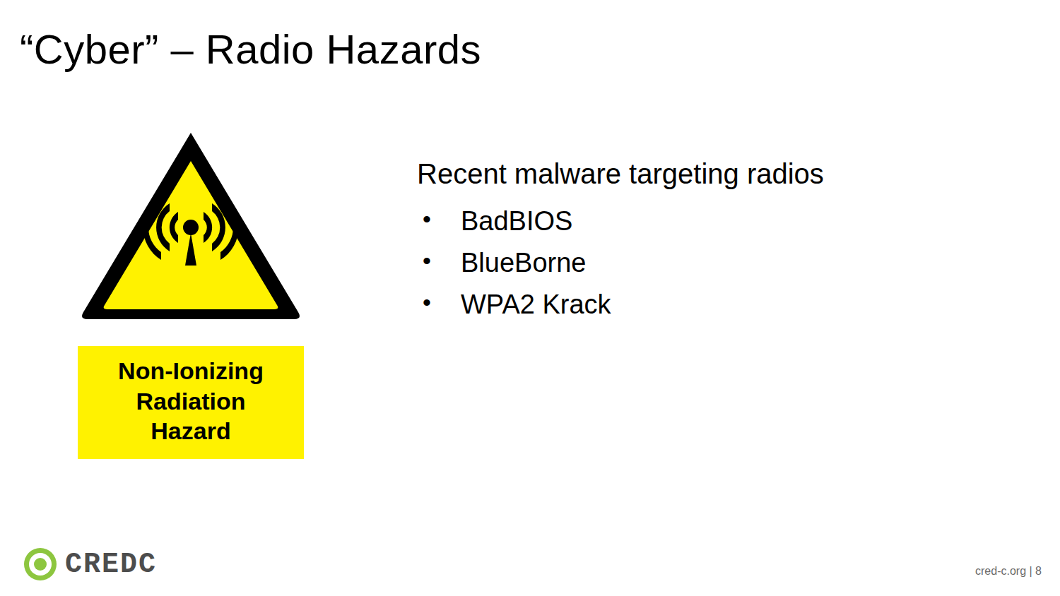“Cyber” – Radio Hazards
Non-Ionizing
Radiation
Hazard
Recent malware targeting radios
BadBIOS
BlueBorne
WPA2 Krack
CREDC
cred-c.org | 8